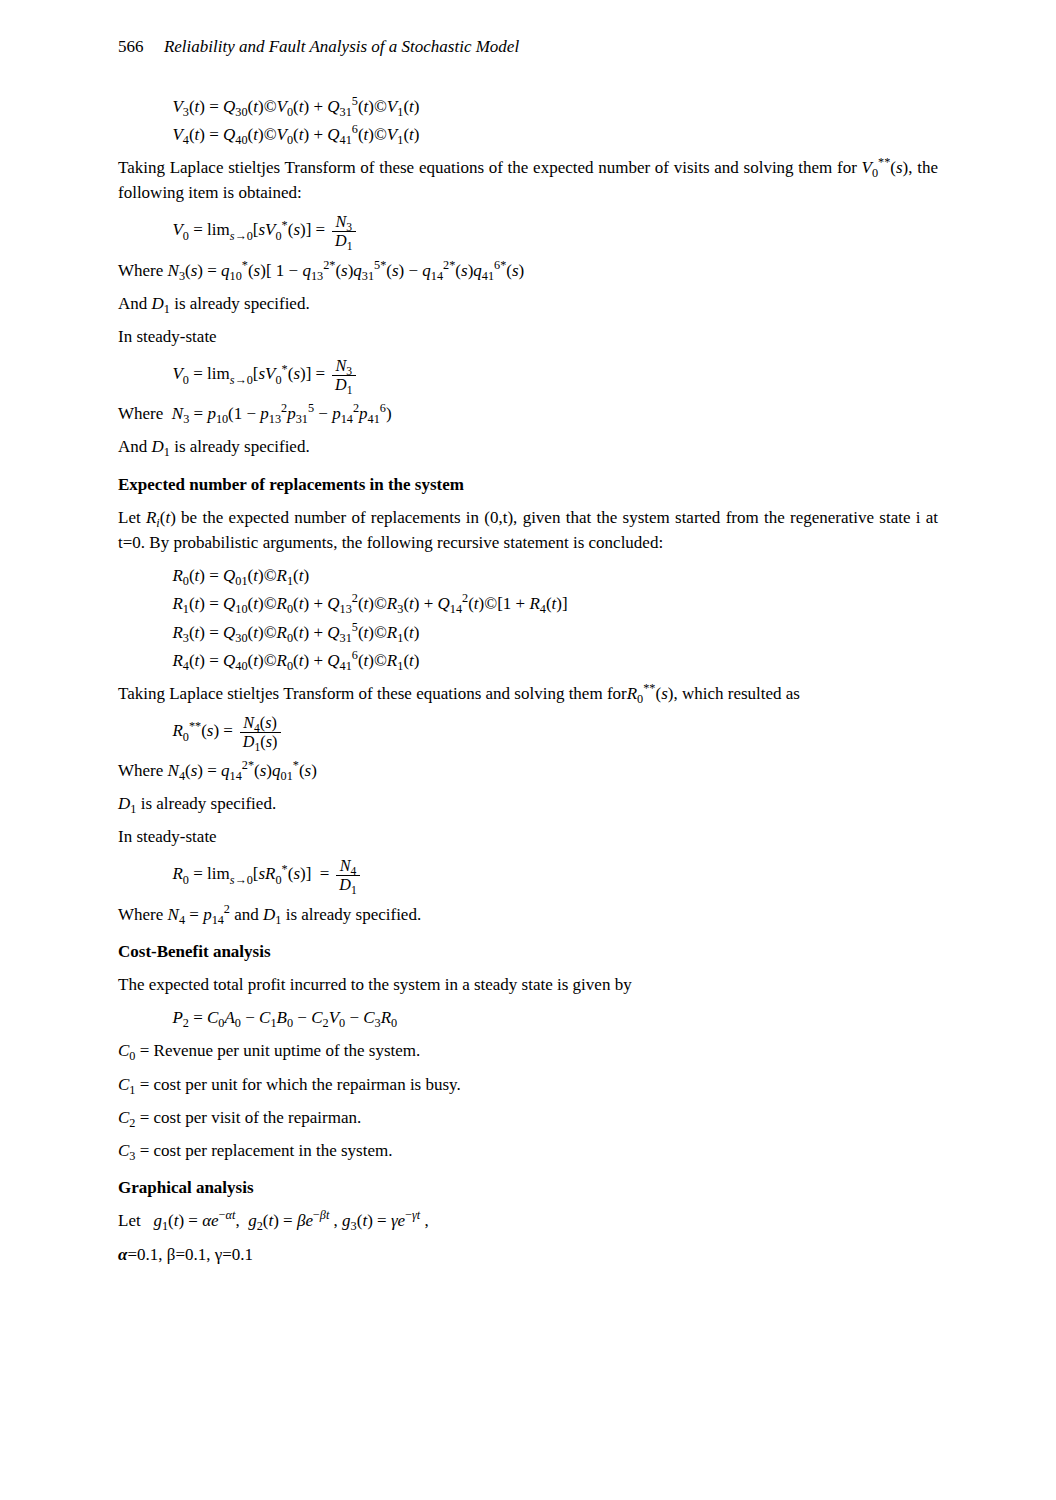566 Reliability and Fault Analysis of a Stochastic Model
V3(t) = Q30(t)©V0(t) + Q315(t)©V1(t)
V4(t) = Q40(t)©V0(t) + Q416(t)©V1(t)
Taking Laplace stieltjes Transform of these equations of the expected number of visits and solving them for V0**(s), the following item is obtained:
V0 = lims→0[sV0*(s)] = N3 D1
Where N3(s) = q10*(s)[ 1 − q132*(s)q315*(s) − q142*(s)q416*(s)
And D1 is already specified.
In steady-state
V0 = lims→0[sV0*(s)] = N3 D1
Where N3 = p10(1 − p132p315 − p142p416)
And D1 is already specified.
Expected number of replacements in the system
Let Ri(t) be the expected number of replacements in (0,t), given that the system started from the regenerative state i at t=0. By probabilistic arguments, the following recursive statement is concluded:
R0(t) = Q01(t)©R1(t)
R1(t) = Q10(t)©R0(t) + Q132(t)©R3(t) + Q142(t)©[1 + R4(t)]
R3(t) = Q30(t)©R0(t) + Q315(t)©R1(t)
R4(t) = Q40(t)©R0(t) + Q416(t)©R1(t)
Taking Laplace stieltjes Transform of these equations and solving them forR0**(s), which resulted as
R0**(s) = N4(s) D1(s)
Where N4(s) = q142*(s)q01*(s)
D1 is already specified.
In steady-state
R0 = lims→0[sR0*(s)] = N4 D1
Where N4 = p142 and D1 is already specified.
Cost-Benefit analysis
The expected total profit incurred to the system in a steady state is given by
P2 = C0A0 − C1B0 − C2V0 − C3R0
C0 = Revenue per unit uptime of the system.
C1 = cost per unit for which the repairman is busy.
C2 = cost per visit of the repairman.
C3 = cost per replacement in the system.
Graphical analysis
Let g1(t) = αe−αt, g2(t) = βe−βt , g3(t) = γe−γt ,
α=0.1, β=0.1, γ=0.1